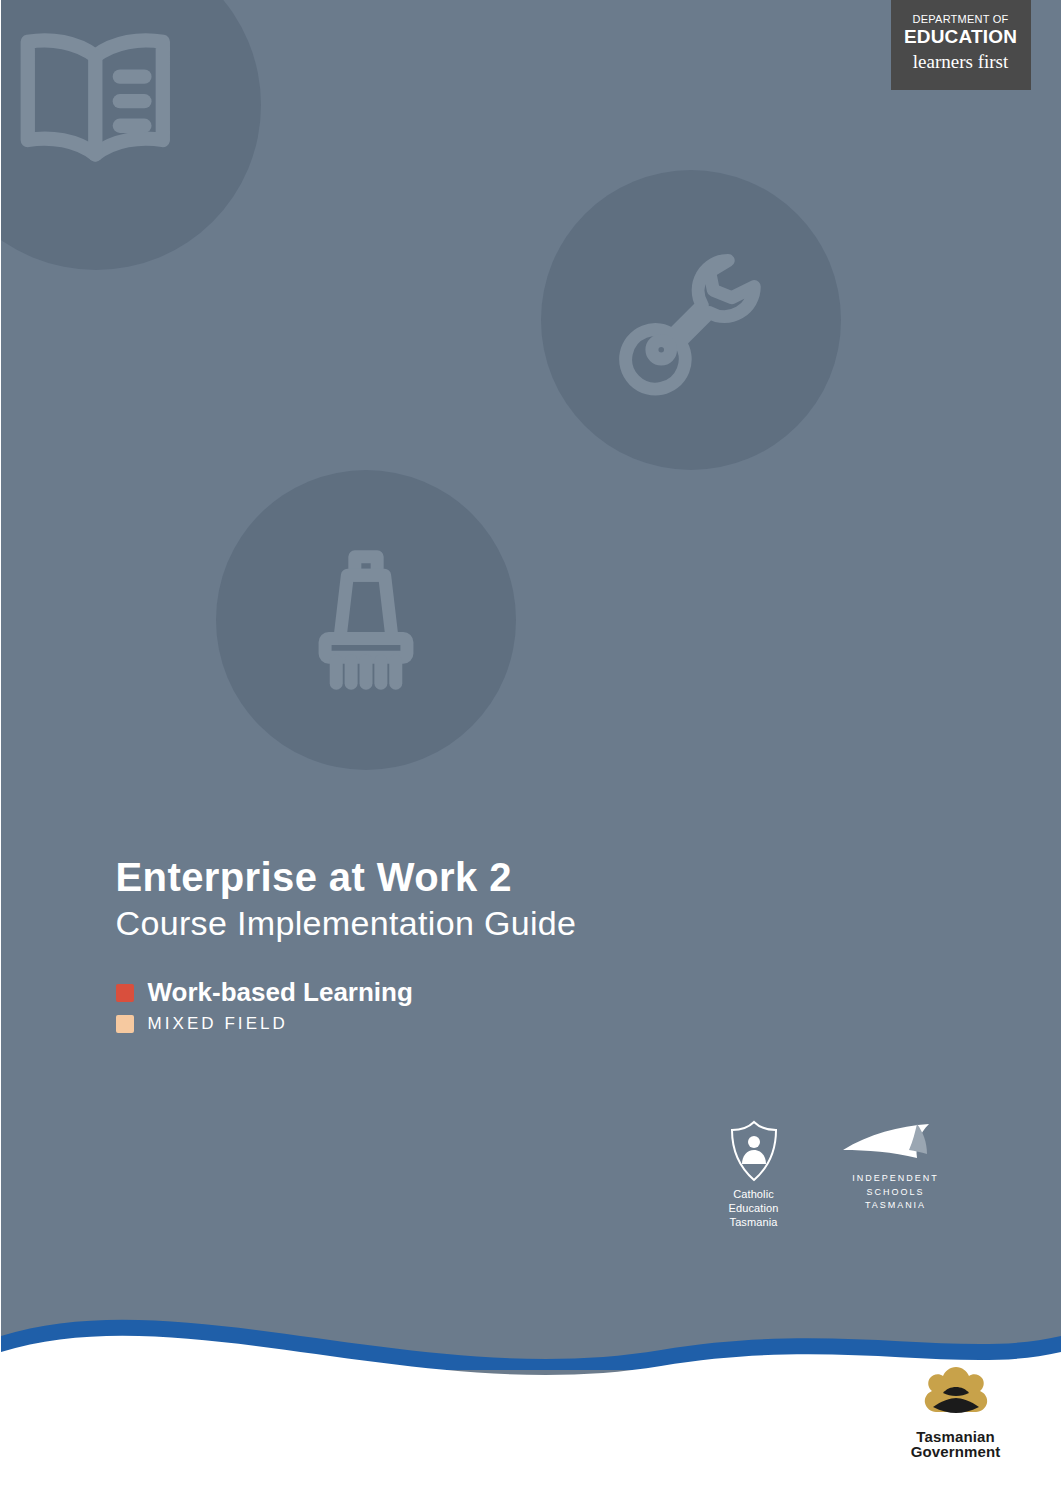Department of
Education
learners first
Enterprise at Work 2
Course Implementation Guide
Work-based Learning
Mixed Field
Catholic
Education
Tasmania
Independent
Schools
Tasmania
Years 9 - 12 Learning
Tasmanian
Government